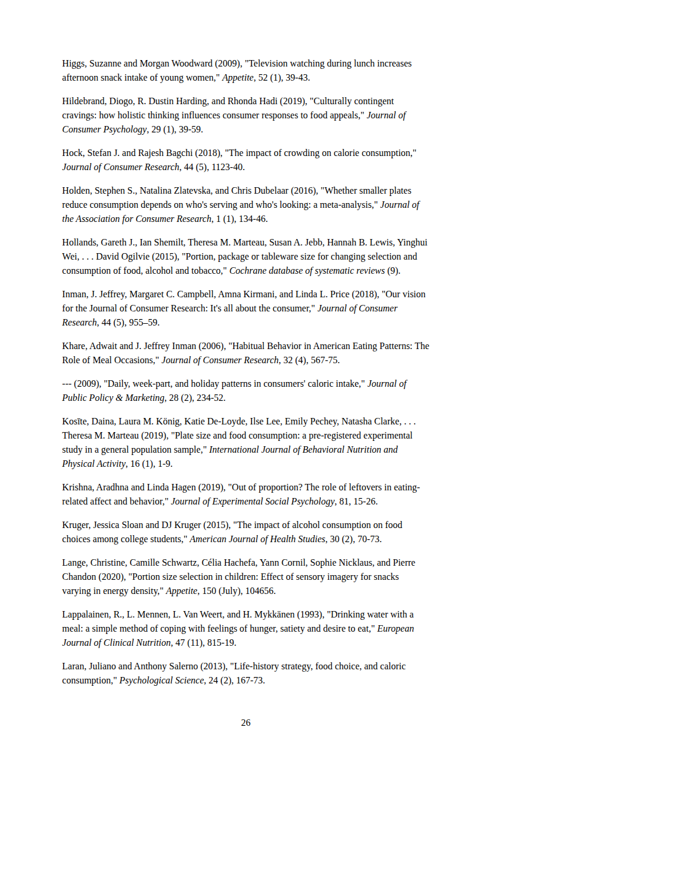Higgs, Suzanne and Morgan Woodward (2009), "Television watching during lunch increases afternoon snack intake of young women," Appetite, 52 (1), 39-43.
Hildebrand, Diogo, R. Dustin Harding, and Rhonda Hadi (2019), "Culturally contingent cravings: how holistic thinking influences consumer responses to food appeals," Journal of Consumer Psychology, 29 (1), 39-59.
Hock, Stefan J. and Rajesh Bagchi (2018), "The impact of crowding on calorie consumption," Journal of Consumer Research, 44 (5), 1123-40.
Holden, Stephen S., Natalina Zlatevska, and Chris Dubelaar (2016), "Whether smaller plates reduce consumption depends on who's serving and who's looking: a meta-analysis," Journal of the Association for Consumer Research, 1 (1), 134-46.
Hollands, Gareth J., Ian Shemilt, Theresa M. Marteau, Susan A. Jebb, Hannah B. Lewis, Yinghui Wei, . . . David Ogilvie (2015), "Portion, package or tableware size for changing selection and consumption of food, alcohol and tobacco," Cochrane database of systematic reviews (9).
Inman, J. Jeffrey, Margaret C. Campbell, Amna Kirmani, and Linda L. Price (2018), "Our vision for the Journal of Consumer Research: It's all about the consumer," Journal of Consumer Research, 44 (5), 955–59.
Khare, Adwait and J. Jeffrey Inman (2006), "Habitual Behavior in American Eating Patterns: The Role of Meal Occasions," Journal of Consumer Research, 32 (4), 567-75.
--- (2009), "Daily, week-part, and holiday patterns in consumers' caloric intake," Journal of Public Policy & Marketing, 28 (2), 234-52.
Kosīte, Daina, Laura M. König, Katie De-Loyde, Ilse Lee, Emily Pechey, Natasha Clarke, . . . Theresa M. Marteau (2019), "Plate size and food consumption: a pre-registered experimental study in a general population sample," International Journal of Behavioral Nutrition and Physical Activity, 16 (1), 1-9.
Krishna, Aradhna and Linda Hagen (2019), "Out of proportion? The role of leftovers in eating-related affect and behavior," Journal of Experimental Social Psychology, 81, 15-26.
Kruger, Jessica Sloan and DJ Kruger (2015), "The impact of alcohol consumption on food choices among college students," American Journal of Health Studies, 30 (2), 70-73.
Lange, Christine, Camille Schwartz, Célia Hachefa, Yann Cornil, Sophie Nicklaus, and Pierre Chandon (2020), "Portion size selection in children: Effect of sensory imagery for snacks varying in energy density," Appetite, 150 (July), 104656.
Lappalainen, R., L. Mennen, L. Van Weert, and H. Mykkänen (1993), "Drinking water with a meal: a simple method of coping with feelings of hunger, satiety and desire to eat," European Journal of Clinical Nutrition, 47 (11), 815-19.
Laran, Juliano and Anthony Salerno (2013), "Life-history strategy, food choice, and caloric consumption," Psychological Science, 24 (2), 167-73.
26